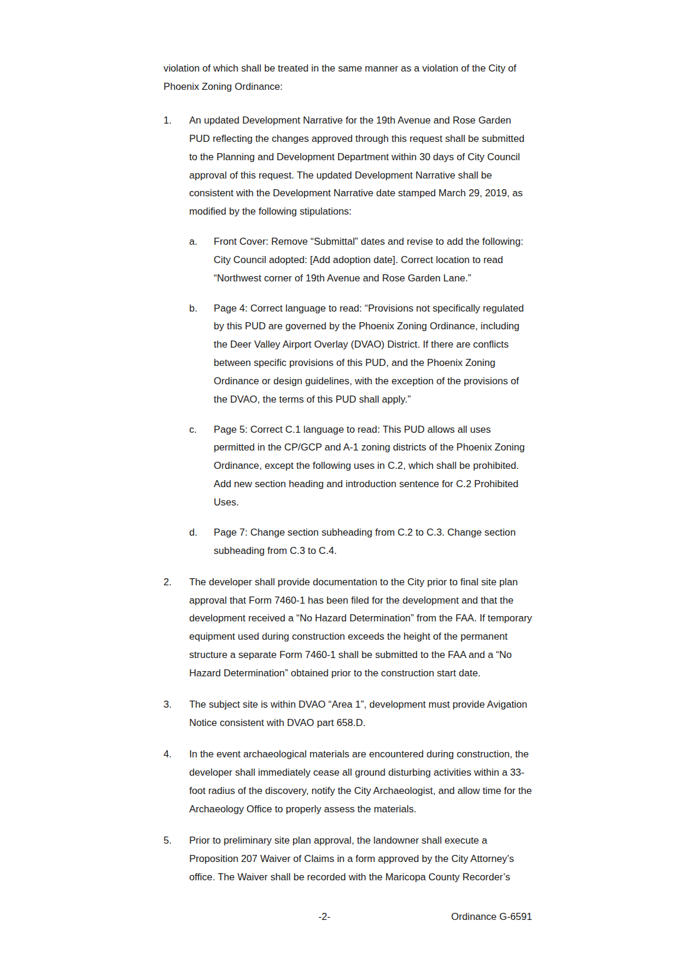violation of which shall be treated in the same manner as a violation of the City of Phoenix Zoning Ordinance:
1. An updated Development Narrative for the 19th Avenue and Rose Garden PUD reflecting the changes approved through this request shall be submitted to the Planning and Development Department within 30 days of City Council approval of this request. The updated Development Narrative shall be consistent with the Development Narrative date stamped March 29, 2019, as modified by the following stipulations:
a. Front Cover: Remove “Submittal” dates and revise to add the following: City Council adopted: [Add adoption date]. Correct location to read “Northwest corner of 19th Avenue and Rose Garden Lane.”
b. Page 4: Correct language to read: “Provisions not specifically regulated by this PUD are governed by the Phoenix Zoning Ordinance, including the Deer Valley Airport Overlay (DVAO) District. If there are conflicts between specific provisions of this PUD, and the Phoenix Zoning Ordinance or design guidelines, with the exception of the provisions of the DVAO, the terms of this PUD shall apply.”
c. Page 5: Correct C.1 language to read: This PUD allows all uses permitted in the CP/GCP and A-1 zoning districts of the Phoenix Zoning Ordinance, except the following uses in C.2, which shall be prohibited. Add new section heading and introduction sentence for C.2 Prohibited Uses.
d. Page 7: Change section subheading from C.2 to C.3. Change section subheading from C.3 to C.4.
2. The developer shall provide documentation to the City prior to final site plan approval that Form 7460-1 has been filed for the development and that the development received a “No Hazard Determination” from the FAA. If temporary equipment used during construction exceeds the height of the permanent structure a separate Form 7460-1 shall be submitted to the FAA and a “No Hazard Determination” obtained prior to the construction start date.
3. The subject site is within DVAO “Area 1”, development must provide Avigation Notice consistent with DVAO part 658.D.
4. In the event archaeological materials are encountered during construction, the developer shall immediately cease all ground disturbing activities within a 33-foot radius of the discovery, notify the City Archaeologist, and allow time for the Archaeology Office to properly assess the materials.
5. Prior to preliminary site plan approval, the landowner shall execute a Proposition 207 Waiver of Claims in a form approved by the City Attorney’s office. The Waiver shall be recorded with the Maricopa County Recorder’s
-2- Ordinance G-6591